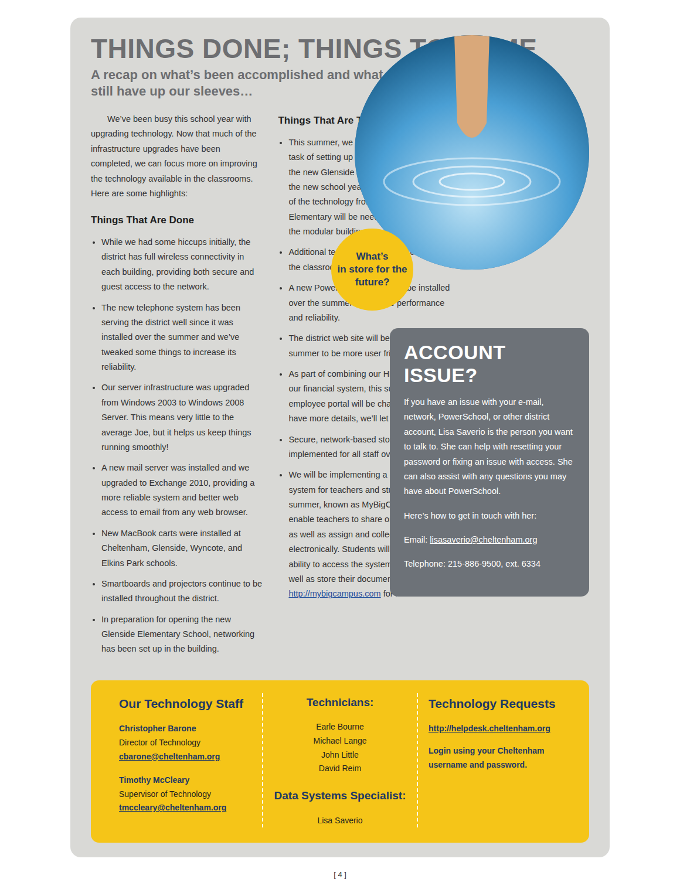Things Done; Things To Come
A recap on what’s been accomplished and what we still have up our sleeves…
What’s
in store for the
future?
We’ve been busy this school year with upgrading technology. Now that much of the infrastructure upgrades have been completed, we can focus more on improving the technology available in the classrooms. Here are some highlights:
Things That Are Done
While we had some hiccups initially, the district has full wireless connectivity in each building, providing both secure and guest access to the network.
The new telephone system has been serving the district well since it was installed over the summer and we’ve tweaked some things to increase its reliability.
Our server infrastructure was upgraded from Windows 2003 to Windows 2008 Server. This means very little to the average Joe, but it helps us keep things running smoothly!
A new mail server was installed and we upgraded to Exchange 2010, providing a more reliable system and better web access to email from any web browser.
New MacBook carts were installed at Cheltenham, Glenside, Wyncote, and Elkins Park schools.
Smartboards and projectors continue to be installed throughout the district.
In preparation for opening the new Glenside Elementary School, networking has been set up in the building.
Things That Are To Come
This summer, we will undertake the huge task of setting up all of the technology at the new Glenside Elementary in time for the new school year. At the same time, all of the technology from Cheltenham Elementary will be need to be moved to the modular building.
Additional technology will be purchased for the classrooms
A new PowerSchool server will be installed over the summer to improve performance and reliability.
The district web site will be redesigned this summer to be more user friendly.
As part of combining our HR system into our financial system, this summer the employee portal will be changing. Once we have more details, we’ll let you know!
Secure, network-based storage will be implemented for all staff over the summer.
We will be implementing a collaborative system for teachers and students this summer, known as MyBigCampus. It will enable teachers to share online resources as well as assign and collect student work electronically. Students will also have the ability to access the system from home as well as store their documents online. See http://mybigcampus.com for more details.
Account Issue?
If you have an issue with your e-mail, network, PowerSchool, or other district account, Lisa Saverio is the person you want to talk to. She can help with resetting your password or fixing an issue with access. She can also assist with any questions you may have about PowerSchool.
Here’s how to get in touch with her:
Email: lisasaverio@cheltenham.org
Telephone: 215-886-9500, ext. 6334
Our Technology Staff
Christopher Barone
Director of Technology
cbarone@cheltenham.org
Timothy McCleary
Supervisor of Technology
tmccleary@cheltenham.org
Technicians:
Earle Bourne
Michael Lange
John Little
David Reim
Data Systems Specialist:
Lisa Saverio
Technology Requests
http://helpdesk.cheltenham.org
Login using your Cheltenham username and password.
[ 4 ]